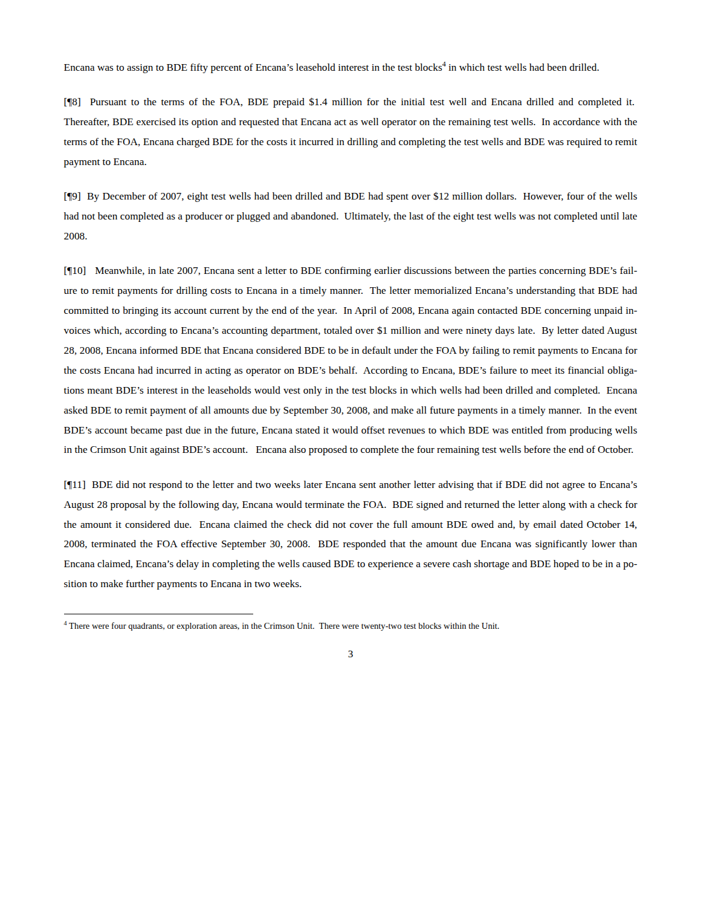Encana was to assign to BDE fifty percent of Encana’s leasehold interest in the test blocks4 in which test wells had been drilled.
[¶8] Pursuant to the terms of the FOA, BDE prepaid $1.4 million for the initial test well and Encana drilled and completed it. Thereafter, BDE exercised its option and requested that Encana act as well operator on the remaining test wells. In accordance with the terms of the FOA, Encana charged BDE for the costs it incurred in drilling and completing the test wells and BDE was required to remit payment to Encana.
[¶9] By December of 2007, eight test wells had been drilled and BDE had spent over $12 million dollars. However, four of the wells had not been completed as a producer or plugged and abandoned. Ultimately, the last of the eight test wells was not completed until late 2008.
[¶10] Meanwhile, in late 2007, Encana sent a letter to BDE confirming earlier discussions between the parties concerning BDE’s failure to remit payments for drilling costs to Encana in a timely manner. The letter memorialized Encana’s understanding that BDE had committed to bringing its account current by the end of the year. In April of 2008, Encana again contacted BDE concerning unpaid invoices which, according to Encana’s accounting department, totaled over $1 million and were ninety days late. By letter dated August 28, 2008, Encana informed BDE that Encana considered BDE to be in default under the FOA by failing to remit payments to Encana for the costs Encana had incurred in acting as operator on BDE’s behalf. According to Encana, BDE’s failure to meet its financial obligations meant BDE’s interest in the leaseholds would vest only in the test blocks in which wells had been drilled and completed. Encana asked BDE to remit payment of all amounts due by September 30, 2008, and make all future payments in a timely manner. In the event BDE’s account became past due in the future, Encana stated it would offset revenues to which BDE was entitled from producing wells in the Crimson Unit against BDE’s account. Encana also proposed to complete the four remaining test wells before the end of October.
[¶11] BDE did not respond to the letter and two weeks later Encana sent another letter advising that if BDE did not agree to Encana’s August 28 proposal by the following day, Encana would terminate the FOA. BDE signed and returned the letter along with a check for the amount it considered due. Encana claimed the check did not cover the full amount BDE owed and, by email dated October 14, 2008, terminated the FOA effective September 30, 2008. BDE responded that the amount due Encana was significantly lower than Encana claimed, Encana’s delay in completing the wells caused BDE to experience a severe cash shortage and BDE hoped to be in a position to make further payments to Encana in two weeks.
4 There were four quadrants, or exploration areas, in the Crimson Unit. There were twenty-two test blocks within the Unit.
3